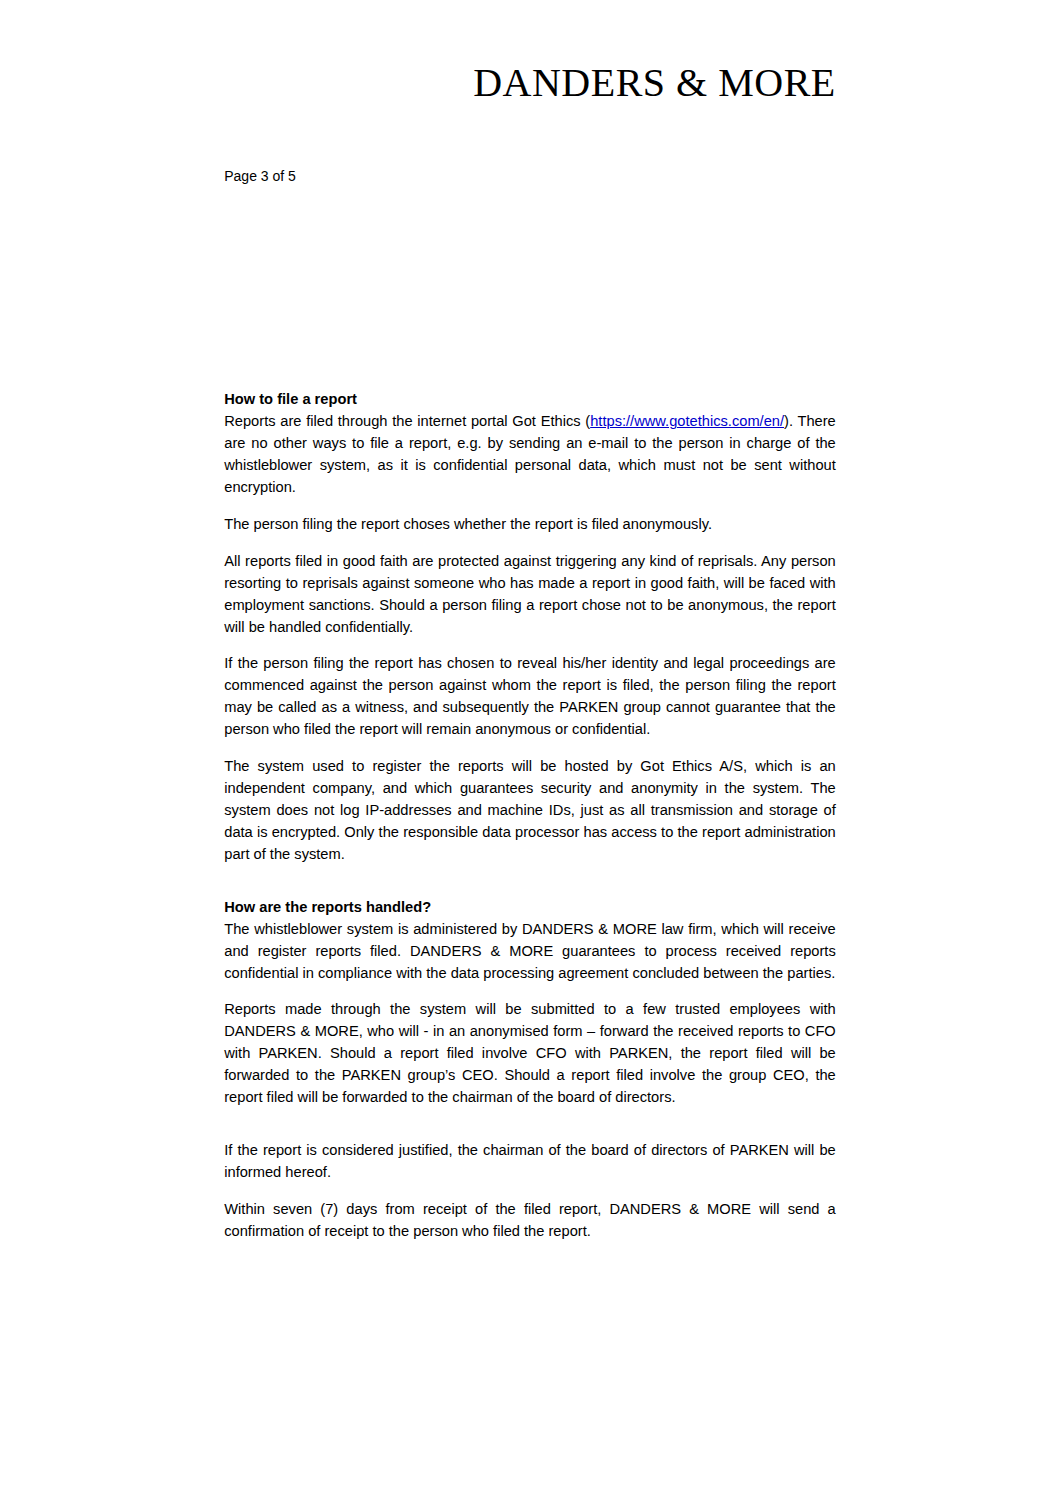DANDERS & MORE
Page 3 of 5
How to file a report
Reports are filed through the internet portal Got Ethics (https://www.gotethics.com/en/). There are no other ways to file a report, e.g. by sending an e-mail to the person in charge of the whistleblower system, as it is confidential personal data, which must not be sent without encryption.
The person filing the report choses whether the report is filed anonymously.
All reports filed in good faith are protected against triggering any kind of reprisals. Any person resorting to reprisals against someone who has made a report in good faith, will be faced with employment sanctions. Should a person filing a report chose not to be anonymous, the report will be handled confidentially.
If the person filing the report has chosen to reveal his/her identity and legal proceedings are commenced against the person against whom the report is filed, the person filing the report may be called as a witness, and subsequently the PARKEN group cannot guarantee that the person who filed the report will remain anonymous or confidential.
The system used to register the reports will be hosted by Got Ethics A/S, which is an independent company, and which guarantees security and anonymity in the system. The system does not log IP-addresses and machine IDs, just as all transmission and storage of data is encrypted. Only the responsible data processor has access to the report administration part of the system.
How are the reports handled?
The whistleblower system is administered by DANDERS & MORE law firm, which will receive and register reports filed. DANDERS & MORE guarantees to process received reports confidential in compliance with the data processing agreement concluded between the parties.
Reports made through the system will be submitted to a few trusted employees with DANDERS & MORE, who will - in an anonymised form – forward the received reports to CFO with PARKEN. Should a report filed involve CFO with PARKEN, the report filed will be forwarded to the PARKEN group’s CEO. Should a report filed involve the group CEO, the report filed will be forwarded to the chairman of the board of directors.
If the report is considered justified, the chairman of the board of directors of PARKEN will be informed hereof.
Within seven (7) days from receipt of the filed report, DANDERS & MORE will send a confirmation of receipt to the person who filed the report.